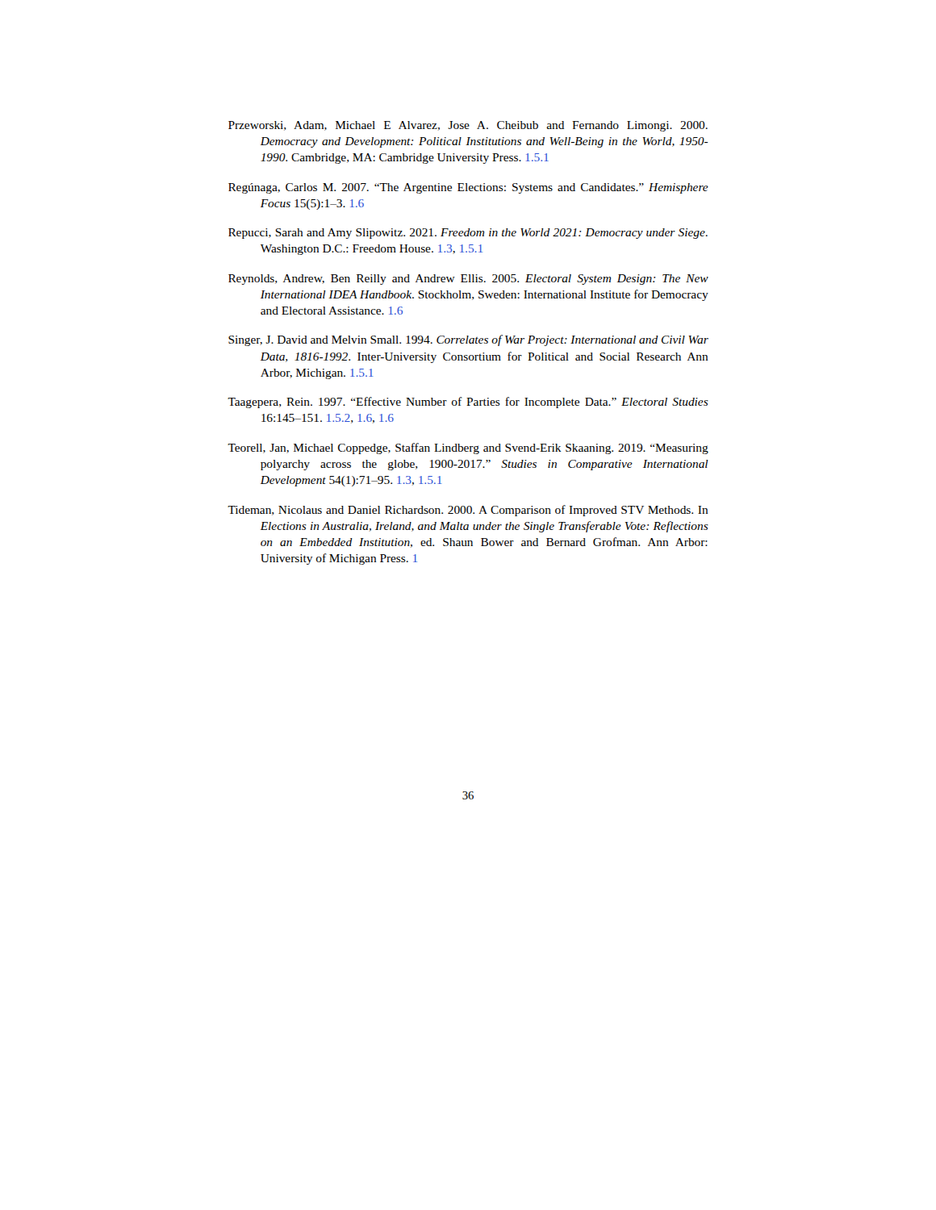Przeworski, Adam, Michael E Alvarez, Jose A. Cheibub and Fernando Limongi. 2000. Democracy and Development: Political Institutions and Well-Being in the World, 1950-1990. Cambridge, MA: Cambridge University Press. 1.5.1
Regúnaga, Carlos M. 2007. “The Argentine Elections: Systems and Candidates.” Hemisphere Focus 15(5):1–3. 1.6
Repucci, Sarah and Amy Slipowitz. 2021. Freedom in the World 2021: Democracy under Siege. Washington D.C.: Freedom House. 1.3, 1.5.1
Reynolds, Andrew, Ben Reilly and Andrew Ellis. 2005. Electoral System Design: The New International IDEA Handbook. Stockholm, Sweden: International Institute for Democracy and Electoral Assistance. 1.6
Singer, J. David and Melvin Small. 1994. Correlates of War Project: International and Civil War Data, 1816-1992. Inter-University Consortium for Political and Social Research Ann Arbor, Michigan. 1.5.1
Taagepera, Rein. 1997. “Effective Number of Parties for Incomplete Data.” Electoral Studies 16:145–151. 1.5.2, 1.6, 1.6
Teorell, Jan, Michael Coppedge, Staffan Lindberg and Svend-Erik Skaaning. 2019. “Measuring polyarchy across the globe, 1900-2017.” Studies in Comparative International Development 54(1):71–95. 1.3, 1.5.1
Tideman, Nicolaus and Daniel Richardson. 2000. A Comparison of Improved STV Methods. In Elections in Australia, Ireland, and Malta under the Single Transferable Vote: Reflections on an Embedded Institution, ed. Shaun Bower and Bernard Grofman. Ann Arbor: University of Michigan Press. 1
36